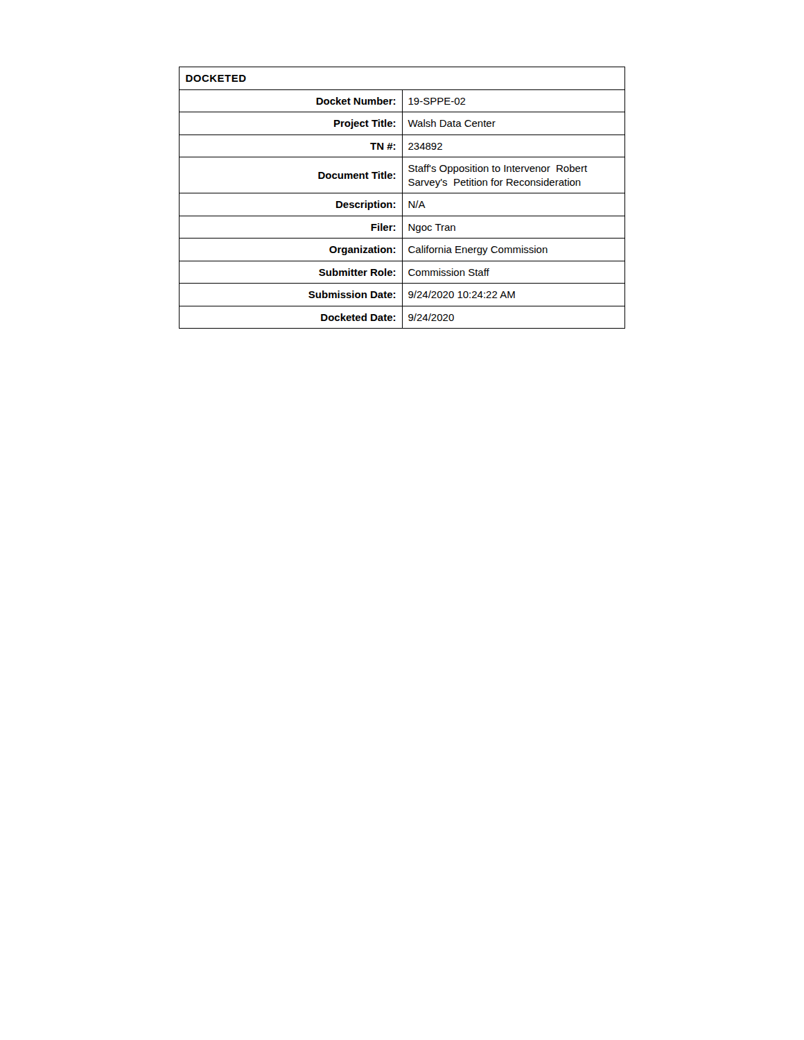| DOCKETED |
| Docket Number: | 19-SPPE-02 |
| Project Title: | Walsh Data Center |
| TN #: | 234892 |
| Document Title: | Staff's Opposition to Intervenor Robert Sarvey's Petition for Reconsideration |
| Description: | N/A |
| Filer: | Ngoc Tran |
| Organization: | California Energy Commission |
| Submitter Role: | Commission Staff |
| Submission Date: | 9/24/2020 10:24:22 AM |
| Docketed Date: | 9/24/2020 |